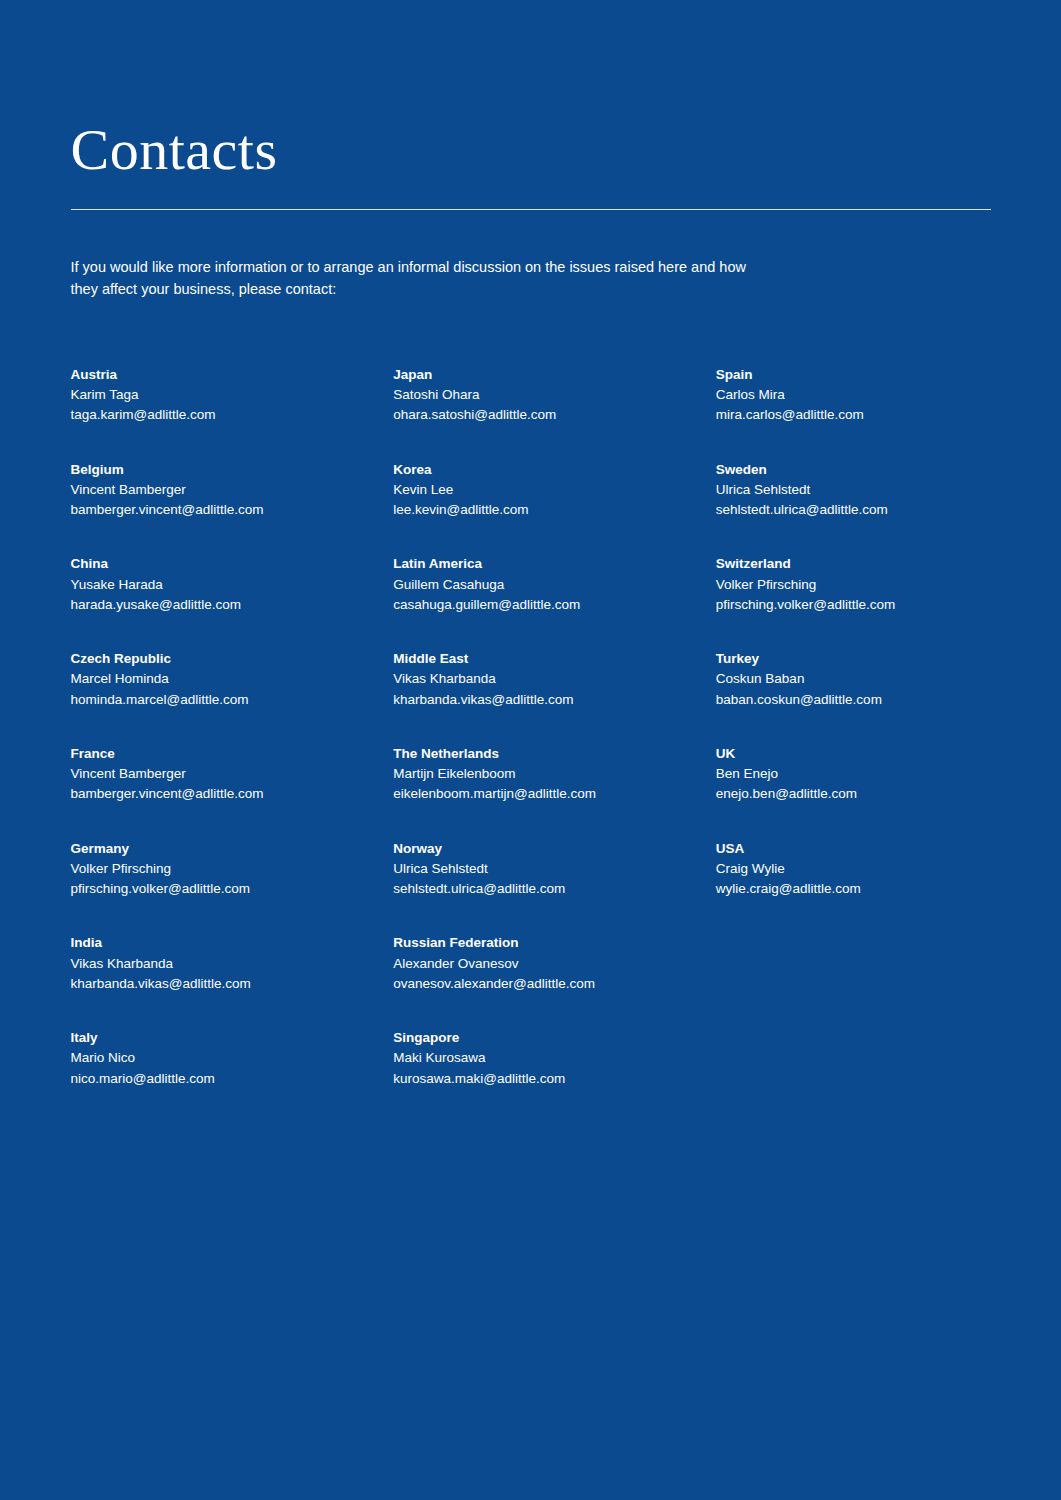Contacts
If you would like more information or to arrange an informal discussion on the issues raised here and how they affect your business, please contact:
Austria
Karim Taga
taga.karim@adlittle.com
Belgium
Vincent Bamberger
bamberger.vincent@adlittle.com
China
Yusake Harada
harada.yusake@adlittle.com
Czech Republic
Marcel Hominda
hominda.marcel@adlittle.com
France
Vincent Bamberger
bamberger.vincent@adlittle.com
Germany
Volker Pfirsching
pfirsching.volker@adlittle.com
India
Vikas Kharbanda
kharbanda.vikas@adlittle.com
Italy
Mario Nico
nico.mario@adlittle.com
Japan
Satoshi Ohara
ohara.satoshi@adlittle.com
Korea
Kevin Lee
lee.kevin@adlittle.com
Latin America
Guillem Casahuga
casahuga.guillem@adlittle.com
Middle East
Vikas Kharbanda
kharbanda.vikas@adlittle.com
The Netherlands
Martijn Eikelenboom
eikelenboom.martijn@adlittle.com
Norway
Ulrica Sehlstedt
sehlstedt.ulrica@adlittle.com
Russian Federation
Alexander Ovanesov
ovanesov.alexander@adlittle.com
Singapore
Maki Kurosawa
kurosawa.maki@adlittle.com
Spain
Carlos Mira
mira.carlos@adlittle.com
Sweden
Ulrica Sehlstedt
sehlstedt.ulrica@adlittle.com
Switzerland
Volker Pfirsching
pfirsching.volker@adlittle.com
Turkey
Coskun Baban
baban.coskun@adlittle.com
UK
Ben Enejo
enejo.ben@adlittle.com
USA
Craig Wylie
wylie.craig@adlittle.com